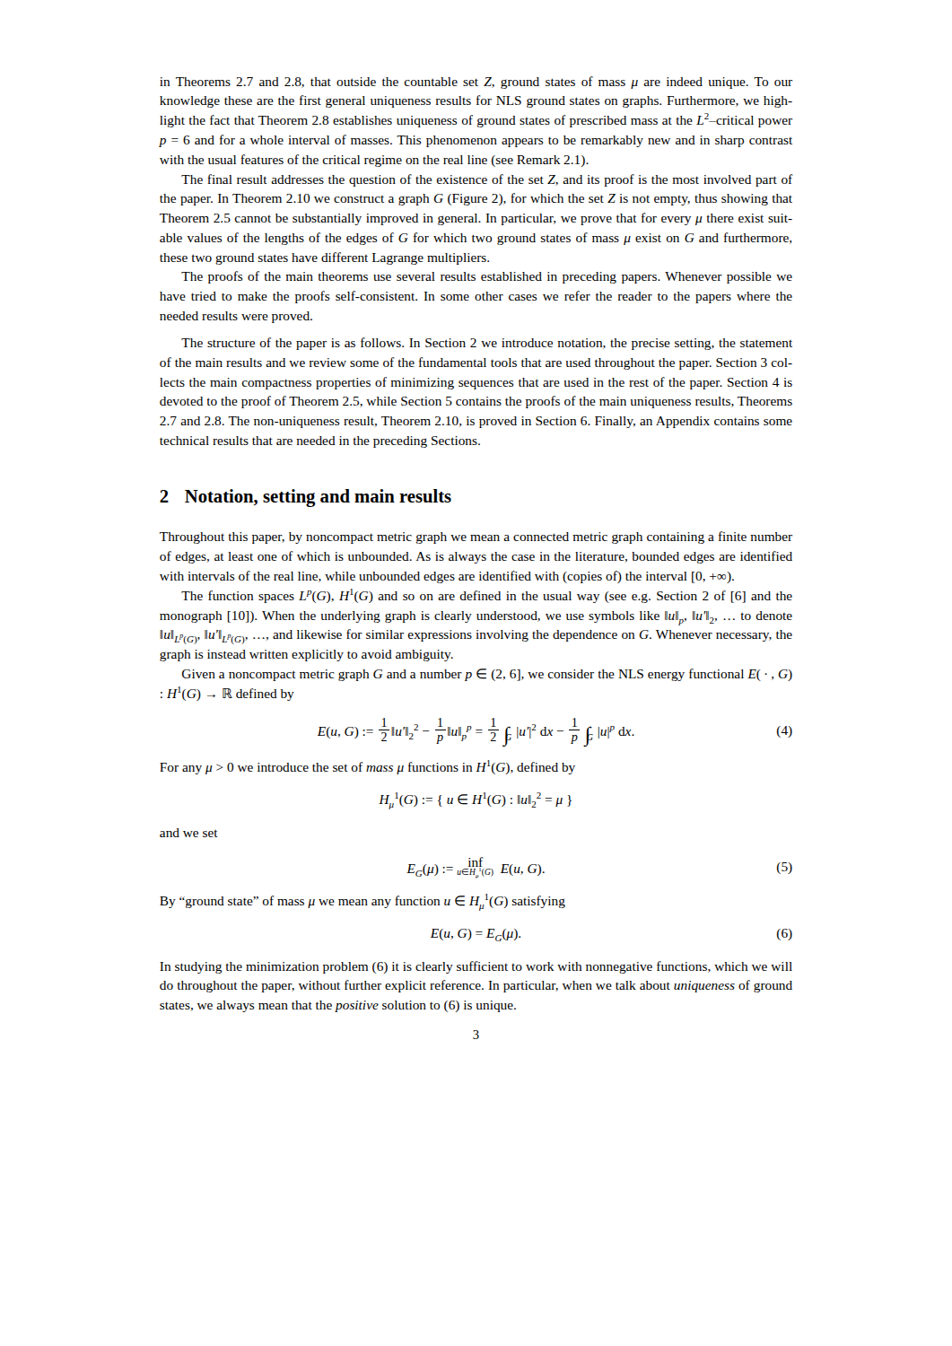in Theorems 2.7 and 2.8, that outside the countable set Z, ground states of mass μ are indeed unique. To our knowledge these are the first general uniqueness results for NLS ground states on graphs. Furthermore, we highlight the fact that Theorem 2.8 establishes uniqueness of ground states of prescribed mass at the L2–critical power p = 6 and for a whole interval of masses. This phenomenon appears to be remarkably new and in sharp contrast with the usual features of the critical regime on the real line (see Remark 2.1).
The final result addresses the question of the existence of the set Z, and its proof is the most involved part of the paper. In Theorem 2.10 we construct a graph G (Figure 2), for which the set Z is not empty, thus showing that Theorem 2.5 cannot be substantially improved in general. In particular, we prove that for every μ there exist suitable values of the lengths of the edges of G for which two ground states of mass μ exist on G and furthermore, these two ground states have different Lagrange multipliers.
The proofs of the main theorems use several results established in preceding papers. Whenever possible we have tried to make the proofs self-consistent. In some other cases we refer the reader to the papers where the needed results were proved.
The structure of the paper is as follows. In Section 2 we introduce notation, the precise setting, the statement of the main results and we review some of the fundamental tools that are used throughout the paper. Section 3 collects the main compactness properties of minimizing sequences that are used in the rest of the paper. Section 4 is devoted to the proof of Theorem 2.5, while Section 5 contains the proofs of the main uniqueness results, Theorems 2.7 and 2.8. The non-uniqueness result, Theorem 2.10, is proved in Section 6. Finally, an Appendix contains some technical results that are needed in the preceding Sections.
2 Notation, setting and main results
Throughout this paper, by noncompact metric graph we mean a connected metric graph containing a finite number of edges, at least one of which is unbounded. As is always the case in the literature, bounded edges are identified with intervals of the real line, while unbounded edges are identified with (copies of) the interval [0, +∞).
The function spaces Lp(G), H1(G) and so on are defined in the usual way (see e.g. Section 2 of [6] and the monograph [10]). When the underlying graph is clearly understood, we use symbols like ‖u‖p, ‖u′‖2, … to denote ‖u‖Lp(G), ‖u′‖Lp(G), …, and likewise for similar expressions involving the dependence on G. Whenever necessary, the graph is instead written explicitly to avoid ambiguity.
Given a noncompact metric graph G and a number p ∈ (2, 6], we consider the NLS energy functional E( · , G) : H1(G) → ℝ defined by
E(u, G) := 12‖u′‖22 − 1 p‖u‖pp = 12 ∫G |u′|2 dx − 1 p ∫G |u|p dx. (4)
For any μ > 0 we introduce the set of mass μ functions in H1(G), defined by
Hμ1(G) := { u ∈ H1(G) : ‖u‖22 = μ }
and we set
EG(μ) := inf u∈Hμ1(G) E(u, G). (5)
By “ground state” of mass μ we mean any function u ∈ Hμ1(G) satisfying
E(u, G) = EG(μ). (6)
In studying the minimization problem (6) it is clearly sufficient to work with nonnegative functions, which we will do throughout the paper, without further explicit reference. In particular, when we talk about uniqueness of ground states, we always mean that the positive solution to (6) is unique.
3